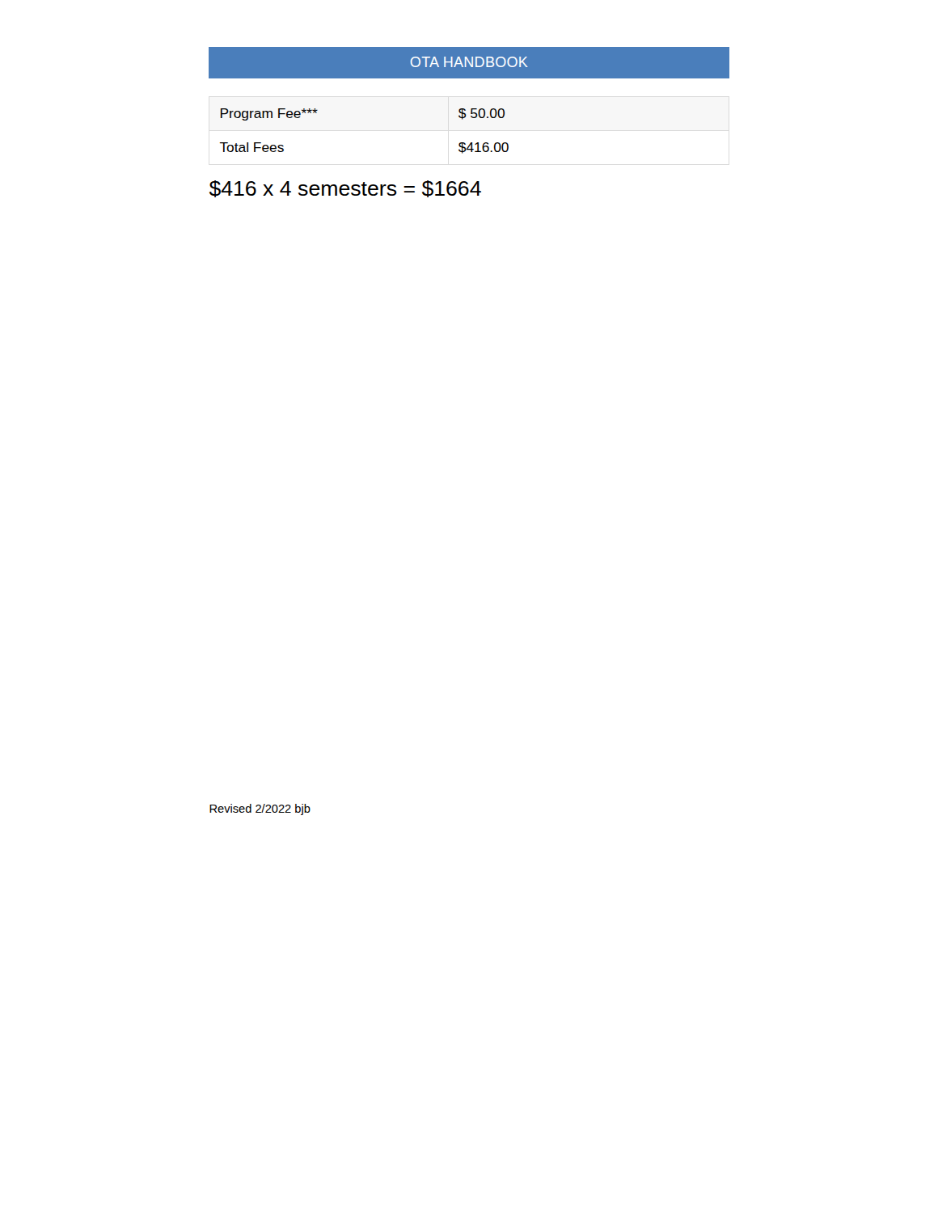OTA HANDBOOK
| Program Fee*** | $ 50.00 |
| Total Fees | $416.00 |
$416 x 4 semesters = $1664
Revised 2/2022 bjb